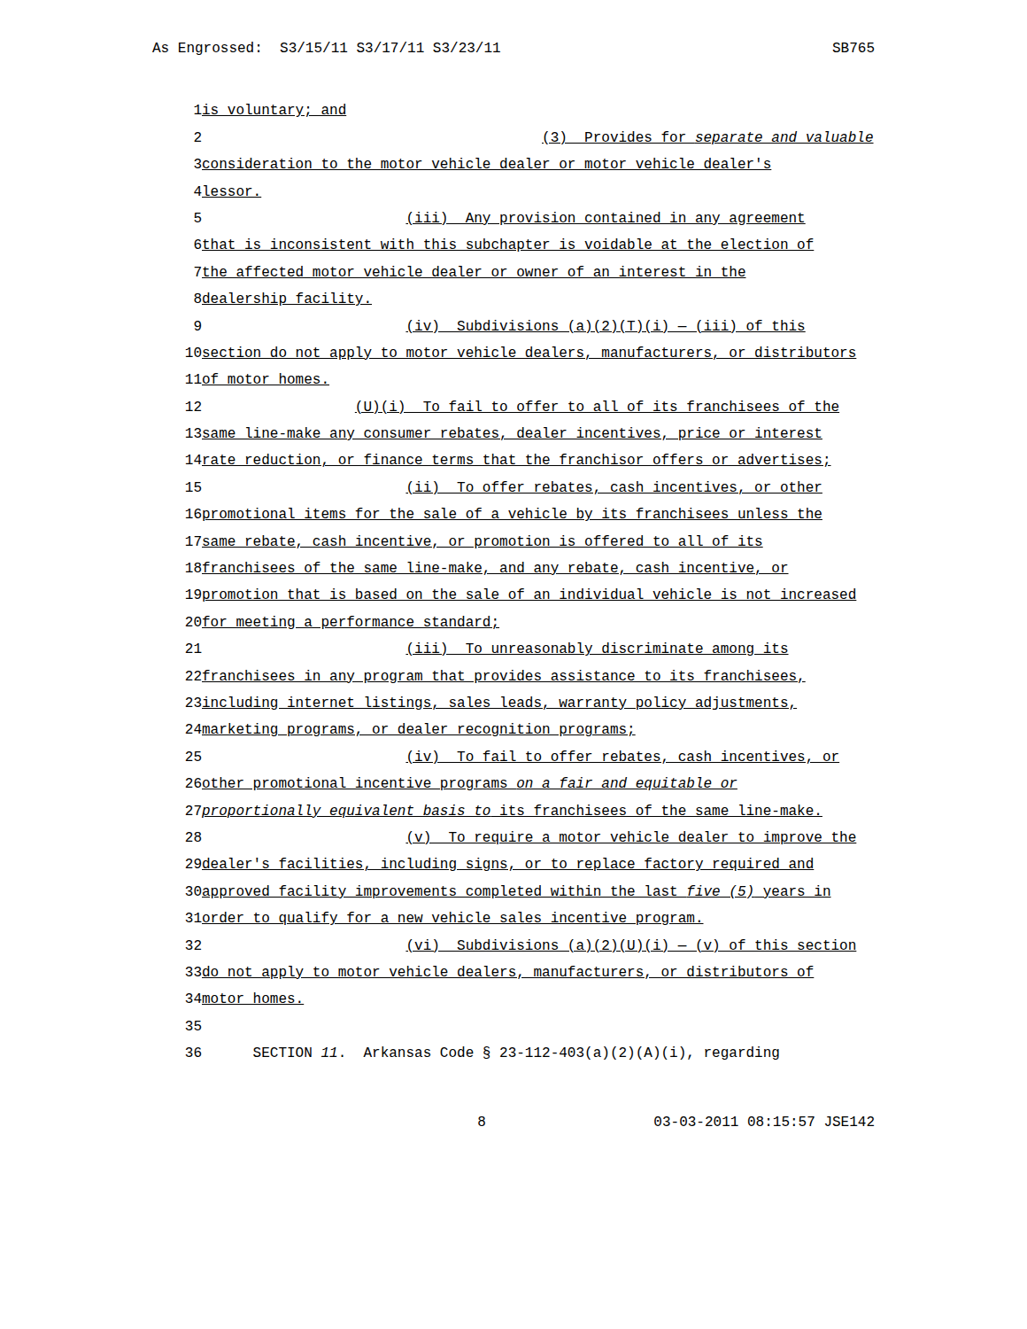As Engrossed: S3/15/11 S3/17/11 S3/23/11
SB765
| 1 | is voluntary; and |
| 2 | (3) Provides for separate and valuable |
| 3 | consideration to the motor vehicle dealer or motor vehicle dealer's |
| 4 | lessor. |
| 5 | (iii) Any provision contained in any agreement |
| 6 | that is inconsistent with this subchapter is voidable at the election of |
| 7 | the affected motor vehicle dealer or owner of an interest in the |
| 8 | dealership facility. |
| 9 | (iv) Subdivisions (a)(2)(T)(i) — (iii) of this |
| 10 | section do not apply to motor vehicle dealers, manufacturers, or distributors |
| 11 | of motor homes. |
| 12 | (U)(i) To fail to offer to all of its franchisees of the |
| 13 | same line-make any consumer rebates, dealer incentives, price or interest |
| 14 | rate reduction, or finance terms that the franchisor offers or advertises; |
| 15 | (ii) To offer rebates, cash incentives, or other |
| 16 | promotional items for the sale of a vehicle by its franchisees unless the |
| 17 | same rebate, cash incentive, or promotion is offered to all of its |
| 18 | franchisees of the same line-make, and any rebate, cash incentive, or |
| 19 | promotion that is based on the sale of an individual vehicle is not increased |
| 20 | for meeting a performance standard; |
| 21 | (iii) To unreasonably discriminate among its |
| 22 | franchisees in any program that provides assistance to its franchisees, |
| 23 | including internet listings, sales leads, warranty policy adjustments, |
| 24 | marketing programs, or dealer recognition programs; |
| 25 | (iv) To fail to offer rebates, cash incentives, or |
| 26 | other promotional incentive programs on a fair and equitable or |
| 27 | proportionally equivalent basis to its franchisees of the same line-make. |
| 28 | (v) To require a motor vehicle dealer to improve the |
| 29 | dealer's facilities, including signs, or to replace factory required and |
| 30 | approved facility improvements completed within the last five (5) years in |
| 31 | order to qualify for a new vehicle sales incentive program. |
| 32 | (vi) Subdivisions (a)(2)(U)(i) — (v) of this section |
| 33 | do not apply to motor vehicle dealers, manufacturers, or distributors of |
| 34 | motor homes. |
| 35 | |
| 36 | SECTION 11 . Arkansas Code § 23-112-403(a)(2)(A)(i), regarding |
8
03-03-2011 08:15:57 JSE142